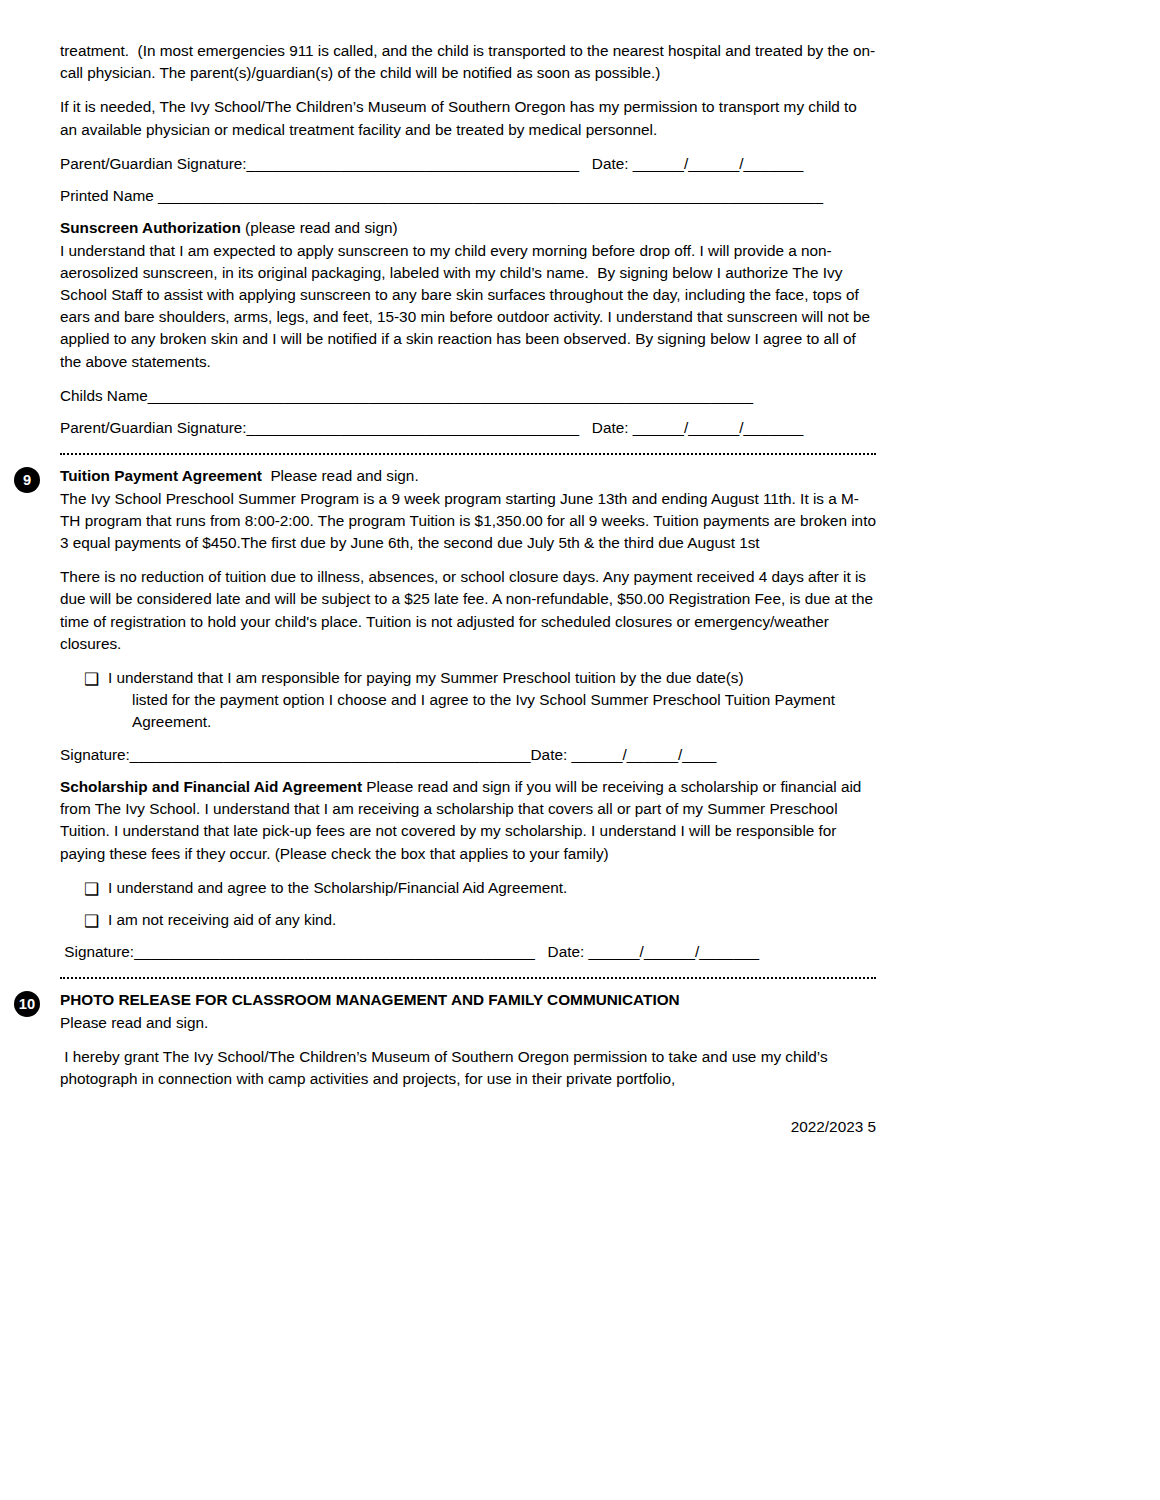treatment. (In most emergencies 911 is called, and the child is transported to the nearest hospital and treated by the on-call physician. The parent(s)/guardian(s) of the child will be notified as soon as possible.)
If it is needed, The Ivy School/The Children’s Museum of Southern Oregon has my permission to transport my child to an available physician or medical treatment facility and be treated by medical personnel.
Parent/Guardian Signature:_______________________________________ Date: ______/______/_______
Printed Name ______________________________________________________________________________
Sunscreen Authorization (please read and sign)
I understand that I am expected to apply sunscreen to my child every morning before drop off. I will provide a non-aerosolized sunscreen, in its original packaging, labeled with my child’s name. By signing below I authorize The Ivy School Staff to assist with applying sunscreen to any bare skin surfaces throughout the day, including the face, tops of ears and bare shoulders, arms, legs, and feet, 15-30 min before outdoor activity. I understand that sunscreen will not be applied to any broken skin and I will be notified if a skin reaction has been observed. By signing below I agree to all of the above statements.
Childs Name_______________________________________________________________________
Parent/Guardian Signature:_______________________________________ Date: ______/______/_______
9
Tuition Payment Agreement Please read and sign.
The Ivy School Preschool Summer Program is a 9 week program starting June 13th and ending August 11th. It is a M-TH program that runs from 8:00-2:00. The program Tuition is $1,350.00 for all 9 weeks. Tuition payments are broken into 3 equal payments of $450.The first due by June 6th, the second due July 5th & the third due August 1st
There is no reduction of tuition due to illness, absences, or school closure days. Any payment received 4 days after it is due will be considered late and will be subject to a $25 late fee. A non-refundable, $50.00 Registration Fee, is due at the time of registration to hold your child's place. Tuition is not adjusted for scheduled closures or emergency/weather closures.
❑ I understand that I am responsible for paying my Summer Preschool tuition by the due date(s) listed for the payment option I choose and I agree to the Ivy School Summer Preschool Tuition Payment Agreement.
Signature:_______________________________________________Date: ______/______/____
Scholarship and Financial Aid Agreement Please read and sign if you will be receiving a scholarship or financial aid from The Ivy School. I understand that I am receiving a scholarship that covers all or part of my Summer Preschool Tuition. I understand that late pick-up fees are not covered by my scholarship. I understand I will be responsible for paying these fees if they occur. (Please check the box that applies to your family)
❑ I understand and agree to the Scholarship/Financial Aid Agreement.
❑ I am not receiving aid of any kind.
Signature:_______________________________________________ Date: ______/______/_______
10
Photo Release for Classroom Management and Family Communication
Please read and sign.
I hereby grant The Ivy School/The Children’s Museum of Southern Oregon permission to take and use my child’s photograph in connection with camp activities and projects, for use in their private portfolio,
2022/2023 5